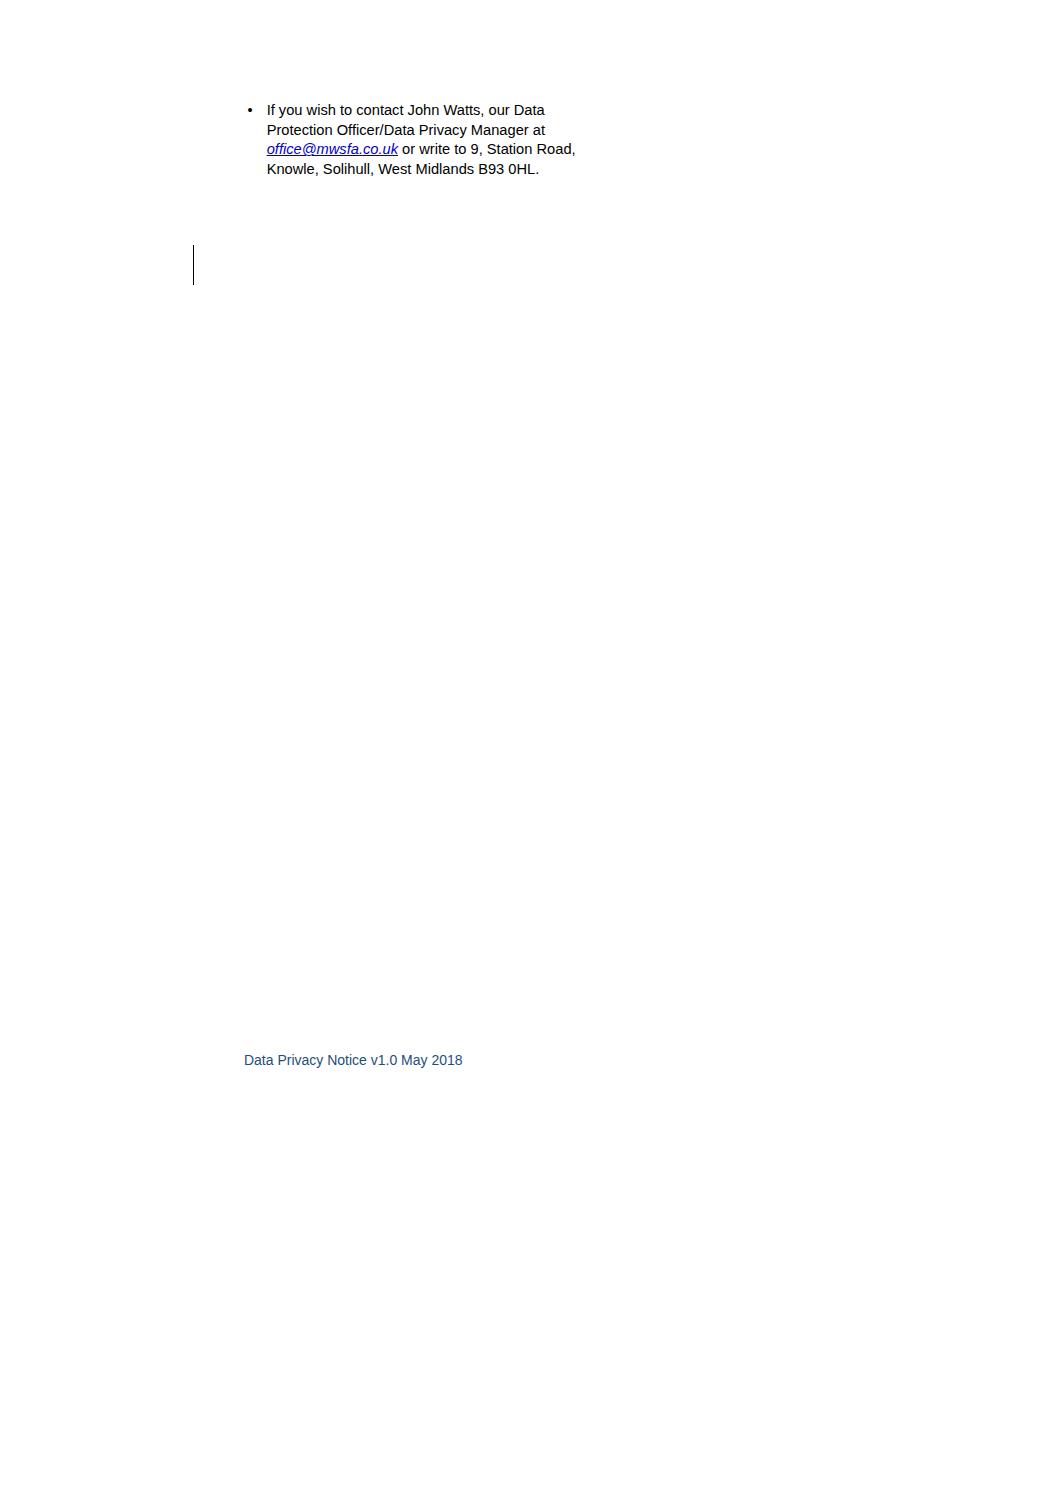If you wish to contact John Watts, our Data Protection Officer/Data Privacy Manager at office@mwsfa.co.uk or write to 9, Station Road, Knowle, Solihull, West Midlands B93 0HL.
Data Privacy Notice v1.0 May 2018